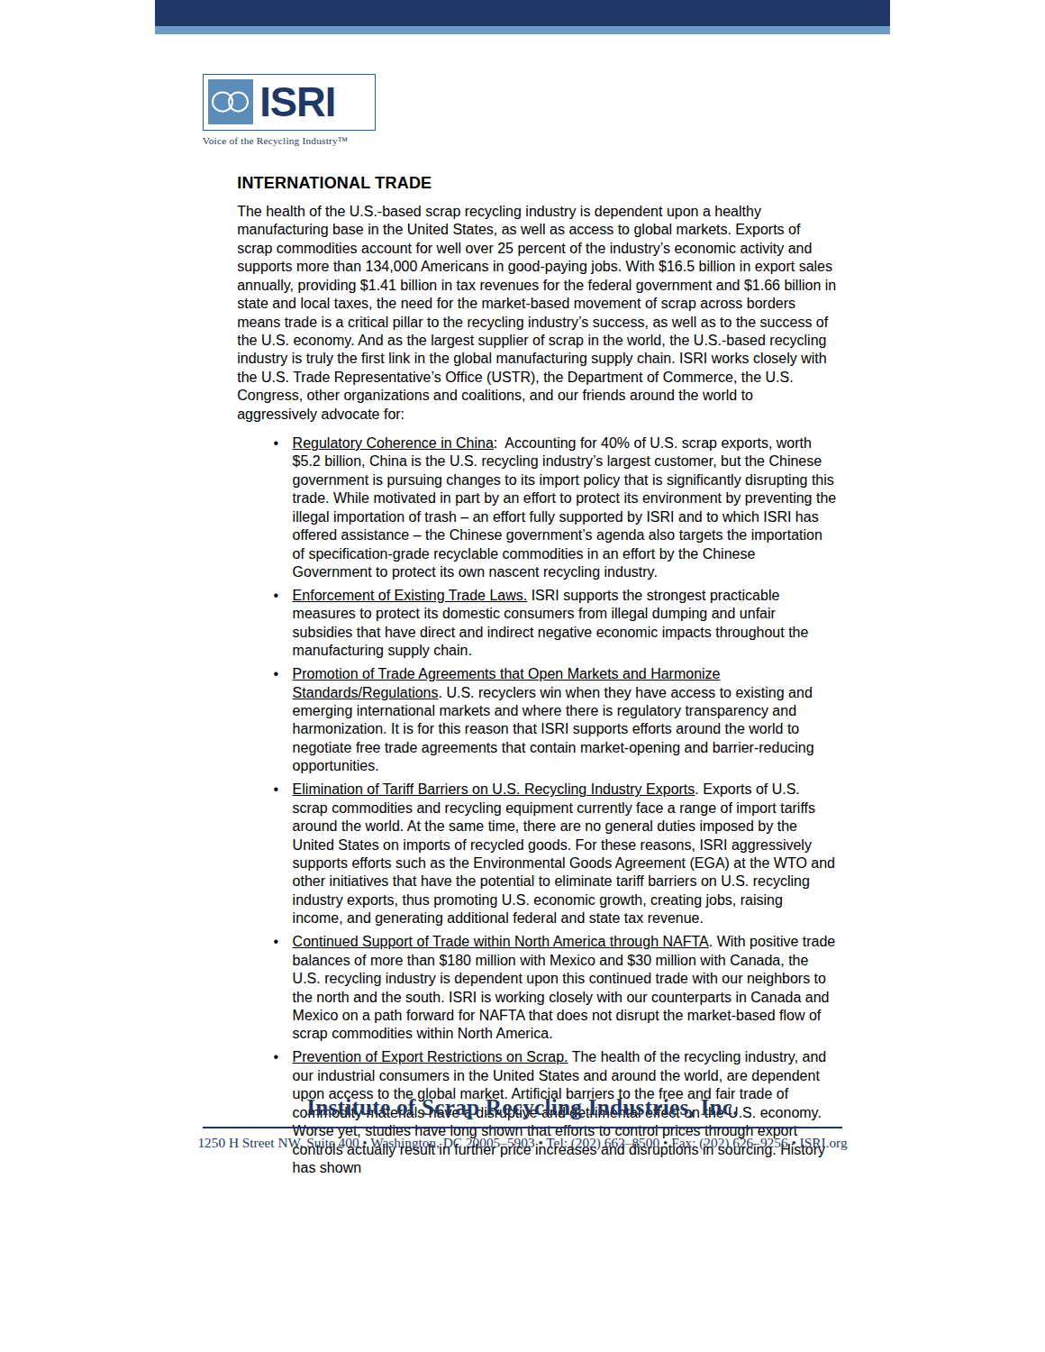ISRI
Voice of the Recycling Industry™
INTERNATIONAL TRADE
The health of the U.S.-based scrap recycling industry is dependent upon a healthy manufacturing base in the United States, as well as access to global markets. Exports of scrap commodities account for well over 25 percent of the industry’s economic activity and supports more than 134,000 Americans in good-paying jobs. With $16.5 billion in export sales annually, providing $1.41 billion in tax revenues for the federal government and $1.66 billion in state and local taxes, the need for the market-based movement of scrap across borders means trade is a critical pillar to the recycling industry’s success, as well as to the success of the U.S. economy. And as the largest supplier of scrap in the world, the U.S.-based recycling industry is truly the first link in the global manufacturing supply chain. ISRI works closely with the U.S. Trade Representative’s Office (USTR), the Department of Commerce, the U.S. Congress, other organizations and coalitions, and our friends around the world to aggressively advocate for:
Regulatory Coherence in China: Accounting for 40% of U.S. scrap exports, worth $5.2 billion, China is the U.S. recycling industry’s largest customer, but the Chinese government is pursuing changes to its import policy that is significantly disrupting this trade. While motivated in part by an effort to protect its environment by preventing the illegal importation of trash – an effort fully supported by ISRI and to which ISRI has offered assistance – the Chinese government’s agenda also targets the importation of specification-grade recyclable commodities in an effort by the Chinese Government to protect its own nascent recycling industry.
Enforcement of Existing Trade Laws. ISRI supports the strongest practicable measures to protect its domestic consumers from illegal dumping and unfair subsidies that have direct and indirect negative economic impacts throughout the manufacturing supply chain.
Promotion of Trade Agreements that Open Markets and Harmonize Standards/Regulations. U.S. recyclers win when they have access to existing and emerging international markets and where there is regulatory transparency and harmonization. It is for this reason that ISRI supports efforts around the world to negotiate free trade agreements that contain market-opening and barrier-reducing opportunities.
Elimination of Tariff Barriers on U.S. Recycling Industry Exports. Exports of U.S. scrap commodities and recycling equipment currently face a range of import tariffs around the world. At the same time, there are no general duties imposed by the United States on imports of recycled goods. For these reasons, ISRI aggressively supports efforts such as the Environmental Goods Agreement (EGA) at the WTO and other initiatives that have the potential to eliminate tariff barriers on U.S. recycling industry exports, thus promoting U.S. economic growth, creating jobs, raising income, and generating additional federal and state tax revenue.
Continued Support of Trade within North America through NAFTA. With positive trade balances of more than $180 million with Mexico and $30 million with Canada, the U.S. recycling industry is dependent upon this continued trade with our neighbors to the north and the south. ISRI is working closely with our counterparts in Canada and Mexico on a path forward for NAFTA that does not disrupt the market-based flow of scrap commodities within North America.
Prevention of Export Restrictions on Scrap. The health of the recycling industry, and our industrial consumers in the United States and around the world, are dependent upon access to the global market. Artificial barriers to the free and fair trade of commodity materials have a disruptive and detrimental effect on the U.S. economy. Worse yet, studies have long shown that efforts to control prices through export controls actually result in further price increases and disruptions in sourcing. History has shown
Institute of Scrap Recycling Industries, Inc.
1250 H Street NW, Suite 400 • Washington, DC 20005–5903 • Tel: (202) 662–8500 • Fax: (202) 626–9256 • ISRI.org